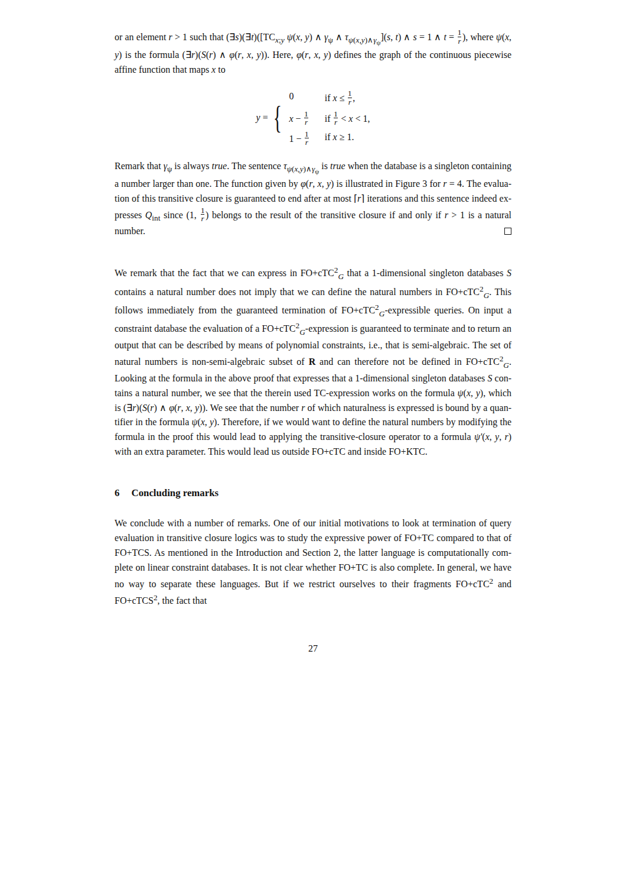or an element r > 1 such that (∃s)(∃t)([TCx;y ψ(x, y) ∧ γψ ∧ τψ(x,y)∧γψ](s, t) ∧ s = 1 ∧ t = 1 r), where ψ(x, y) is the formula (∃r)(S(r) ∧ φ(r, x, y)). Here, φ(r, x, y) defines the graph of the continuous piecewise affine function that maps x to
y ={ 0 if x ≤ 1 r, x − 1 r if 1 r < x < 1, 1 − 1 r if x ≥ 1.
Remark that γψ is always true. The sentence τψ(x,y)∧γψ is true when the database is a singleton containing a number larger than one. The function given by φ(r, x, y) is illustrated in Figure 3 for r = 4. The evaluation of this transitive closure is guaranteed to end after at most ⌈r⌉ iterations and this sentence indeed expresses Qint since (1, 1 r) belongs to the result of the transitive closure if and only if r > 1 is a natural number.
We remark that the fact that we can express in FO+cTC2G that a 1-dimensional singleton databases S contains a natural number does not imply that we can define the natural numbers in FO+cTC2G. This follows immediately from the guaranteed termination of FO+cTC2G-expressible queries. On input a constraint database the evaluation of a FO+cTC2G-expression is guaranteed to terminate and to return an output that can be described by means of polynomial constraints, i.e., that is semi-algebraic. The set of natural numbers is non-semi-algebraic subset of R and can therefore not be defined in FO+cTC2G. Looking at the formula in the above proof that expresses that a 1-dimensional singleton databases S contains a natural number, we see that the therein used TC-expression works on the formula ψ(x, y), which is (∃r)(S(r) ∧ φ(r, x, y)). We see that the number r of which naturalness is expressed is bound by a quantifier in the formula ψ(x, y). Therefore, if we would want to define the natural numbers by modifying the formula in the proof this would lead to applying the transitive-closure operator to a formula ψ′(x, y, r) with an extra parameter. This would lead us outside FO+cTC and inside FO+KTC.
6 Concluding remarks
We conclude with a number of remarks. One of our initial motivations to look at termination of query evaluation in transitive closure logics was to study the expressive power of FO+TC compared to that of FO+TCS. As mentioned in the Introduction and Section 2, the latter language is computationally complete on linear constraint databases. It is not clear whether FO+TC is also complete. In general, we have no way to separate these languages. But if we restrict ourselves to their fragments FO+cTC2 and FO+cTCS2, the fact that
27